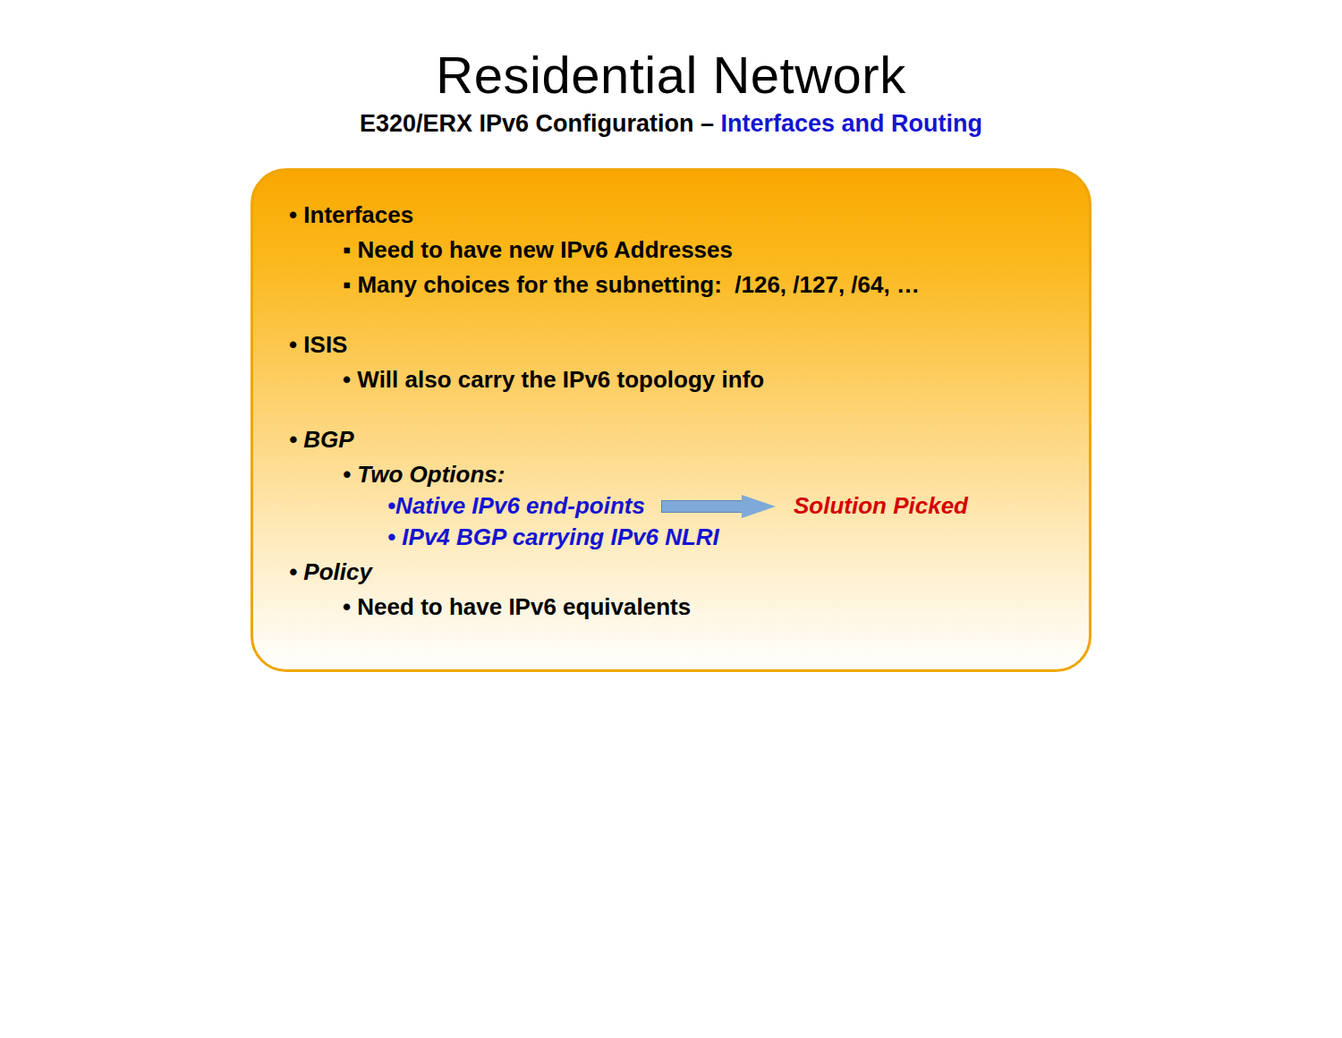Residential Network
E320/ERX IPv6 Configuration – Interfaces and Routing
Interfaces
Need to have new IPv6 Addresses
Many choices for the subnetting: /126, /127, /64, …
ISIS
Will also carry the IPv6 topology info
BGP
Two Options:
•Native IPv6 end-points Solution Picked
IPv4 BGP carrying IPv6 NLRI
Policy
Need to have IPv6 equivalents